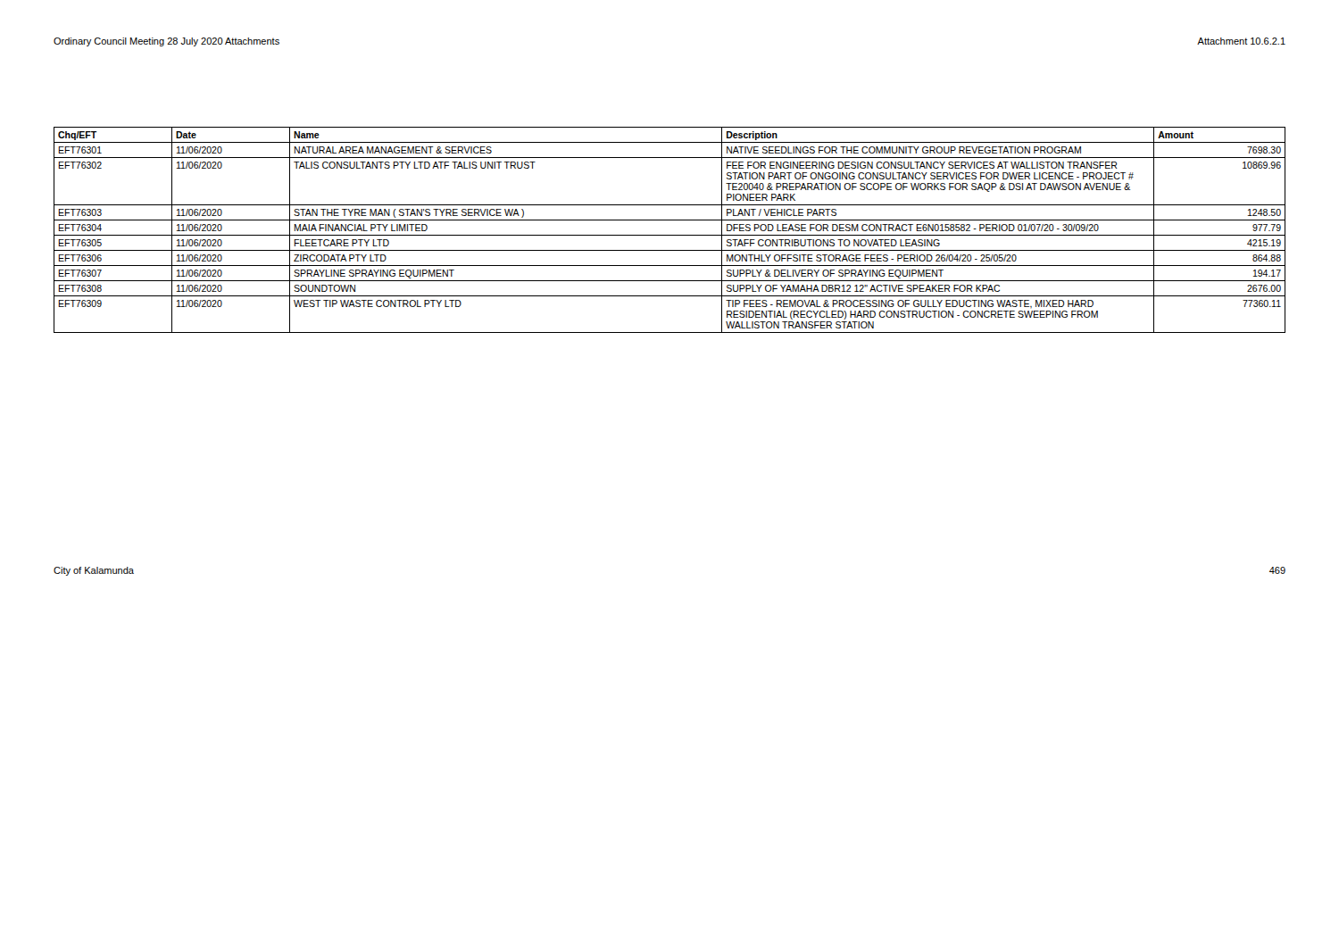Ordinary Council Meeting 28 July 2020 Attachments Attachment 10.6.2.1
| Chq/EFT | Date | Name | Description | Amount |
| --- | --- | --- | --- | --- |
| EFT76301 | 11/06/2020 | NATURAL AREA MANAGEMENT & SERVICES | NATIVE SEEDLINGS FOR THE COMMUNITY GROUP REVEGETATION PROGRAM | 7698.30 |
| EFT76302 | 11/06/2020 | TALIS CONSULTANTS PTY LTD ATF TALIS UNIT TRUST | FEE FOR ENGINEERING DESIGN CONSULTANCY SERVICES AT WALLISTON TRANSFER STATION PART OF ONGOING CONSULTANCY SERVICES FOR DWER LICENCE - PROJECT # TE20040 & PREPARATION OF SCOPE OF WORKS FOR SAQP & DSI AT DAWSON AVENUE & PIONEER PARK | 10869.96 |
| EFT76303 | 11/06/2020 | STAN THE TYRE MAN ( STAN'S TYRE SERVICE WA ) | PLANT / VEHICLE PARTS | 1248.50 |
| EFT76304 | 11/06/2020 | MAIA FINANCIAL PTY LIMITED | DFES POD LEASE FOR DESM CONTRACT E6N0158582 - PERIOD 01/07/20 - 30/09/20 | 977.79 |
| EFT76305 | 11/06/2020 | FLEETCARE PTY LTD | STAFF CONTRIBUTIONS TO NOVATED LEASING | 4215.19 |
| EFT76306 | 11/06/2020 | ZIRCODATA PTY LTD | MONTHLY OFFSITE STORAGE FEES - PERIOD 26/04/20 - 25/05/20 | 864.88 |
| EFT76307 | 11/06/2020 | SPRAYLINE SPRAYING EQUIPMENT | SUPPLY & DELIVERY OF SPRAYING EQUIPMENT | 194.17 |
| EFT76308 | 11/06/2020 | SOUNDTOWN | SUPPLY OF YAMAHA DBR12 12" ACTIVE SPEAKER FOR KPAC | 2676.00 |
| EFT76309 | 11/06/2020 | WEST TIP WASTE CONTROL PTY LTD | TIP FEES - REMOVAL & PROCESSING OF GULLY EDUCTING WASTE, MIXED HARD RESIDENTIAL (RECYCLED) HARD CONSTRUCTION - CONCRETE SWEEPING FROM WALLISTON TRANSFER STATION | 77360.11 |
City of Kalamunda 469